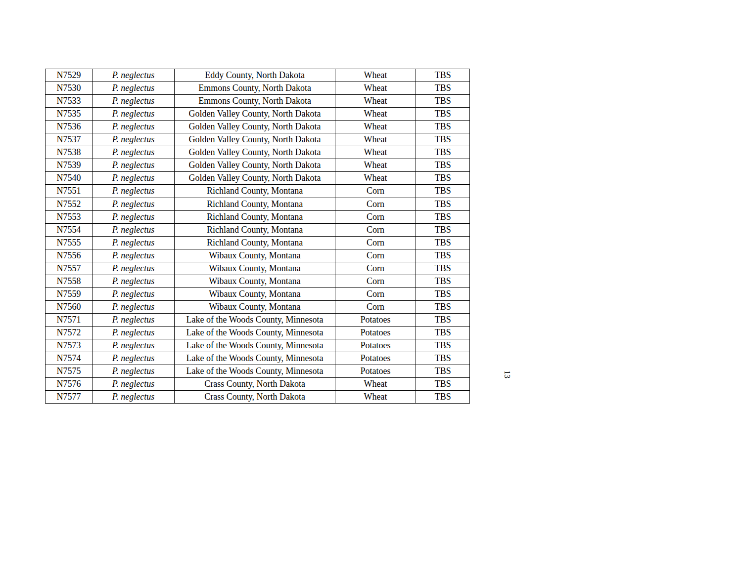| N7529 | P. neglectus | Eddy County, North Dakota | Wheat | TBS |
| N7530 | P. neglectus | Emmons County, North Dakota | Wheat | TBS |
| N7533 | P. neglectus | Emmons County, North Dakota | Wheat | TBS |
| N7535 | P. neglectus | Golden Valley County, North Dakota | Wheat | TBS |
| N7536 | P. neglectus | Golden Valley County, North Dakota | Wheat | TBS |
| N7537 | P. neglectus | Golden Valley County, North Dakota | Wheat | TBS |
| N7538 | P. neglectus | Golden Valley County, North Dakota | Wheat | TBS |
| N7539 | P. neglectus | Golden Valley County, North Dakota | Wheat | TBS |
| N7540 | P. neglectus | Golden Valley County, North Dakota | Wheat | TBS |
| N7551 | P. neglectus | Richland County, Montana | Corn | TBS |
| N7552 | P. neglectus | Richland County, Montana | Corn | TBS |
| N7553 | P. neglectus | Richland County, Montana | Corn | TBS |
| N7554 | P. neglectus | Richland County, Montana | Corn | TBS |
| N7555 | P. neglectus | Richland County, Montana | Corn | TBS |
| N7556 | P. neglectus | Wibaux County, Montana | Corn | TBS |
| N7557 | P. neglectus | Wibaux County, Montana | Corn | TBS |
| N7558 | P. neglectus | Wibaux County, Montana | Corn | TBS |
| N7559 | P. neglectus | Wibaux County, Montana | Corn | TBS |
| N7560 | P. neglectus | Wibaux County, Montana | Corn | TBS |
| N7571 | P. neglectus | Lake of the Woods County, Minnesota | Potatoes | TBS |
| N7572 | P. neglectus | Lake of the Woods County, Minnesota | Potatoes | TBS |
| N7573 | P. neglectus | Lake of the Woods County, Minnesota | Potatoes | TBS |
| N7574 | P. neglectus | Lake of the Woods County, Minnesota | Potatoes | TBS |
| N7575 | P. neglectus | Lake of the Woods County, Minnesota | Potatoes | TBS |
| N7576 | P. neglectus | Crass County, North Dakota | Wheat | TBS |
| N7577 | P. neglectus | Crass County, North Dakota | Wheat | TBS |
13